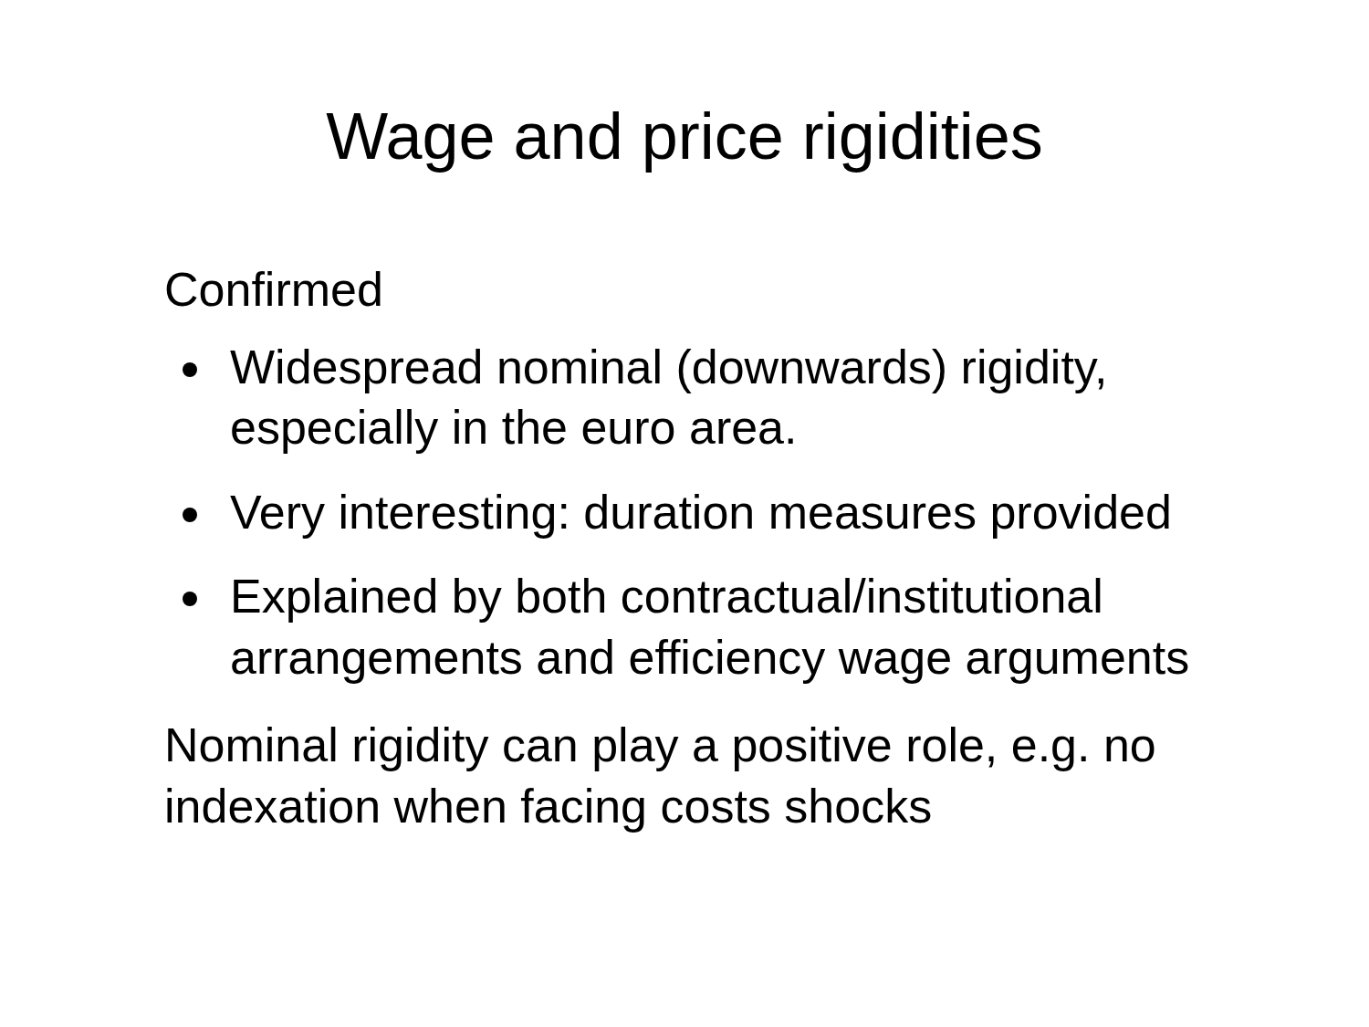Wage and price rigidities
Confirmed
Widespread nominal (downwards) rigidity, especially in the euro area.
Very interesting: duration measures provided
Explained by both contractual/institutional arrangements and efficiency wage arguments
Nominal rigidity can play a positive role, e.g. no indexation when facing costs shocks